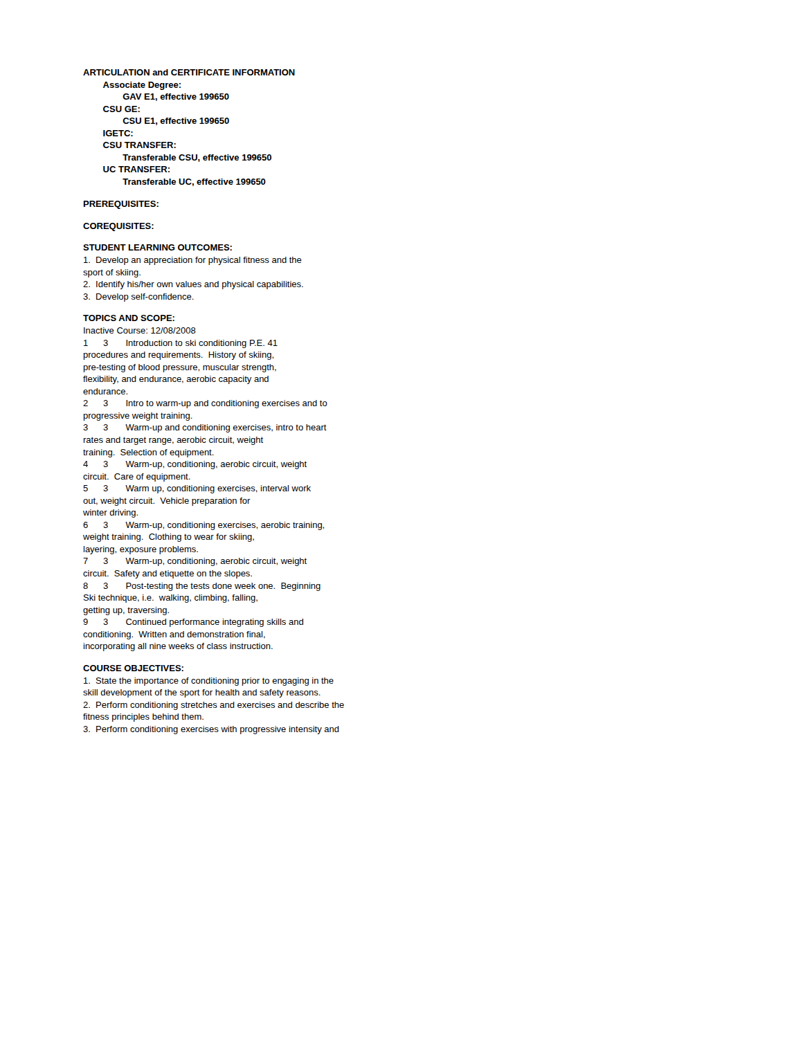ARTICULATION and CERTIFICATE INFORMATION
Associate Degree:
GAV E1, effective 199650
CSU GE:
CSU E1, effective 199650
IGETC:
CSU TRANSFER:
Transferable CSU, effective 199650
UC TRANSFER:
Transferable UC, effective 199650
PREREQUISITES:
COREQUISITES:
STUDENT LEARNING OUTCOMES:
1. Develop an appreciation for physical fitness and the
sport of skiing.
2. Identify his/her own values and physical capabilities.
3. Develop self-confidence.
TOPICS AND SCOPE:
Inactive Course: 12/08/2008
1 3 Introduction to ski conditioning P.E. 41
procedures and requirements. History of skiing,
pre-testing of blood pressure, muscular strength,
flexibility, and endurance, aerobic capacity and
endurance.
2 3 Intro to warm-up and conditioning exercises and to
progressive weight training.
3 3 Warm-up and conditioning exercises, intro to heart
rates and target range, aerobic circuit, weight
training. Selection of equipment.
4 3 Warm-up, conditioning, aerobic circuit, weight
circuit. Care of equipment.
5 3 Warm up, conditioning exercises, interval work
out, weight circuit. Vehicle preparation for
winter driving.
6 3 Warm-up, conditioning exercises, aerobic training,
weight training. Clothing to wear for skiing,
layering, exposure problems.
7 3 Warm-up, conditioning, aerobic circuit, weight
circuit. Safety and etiquette on the slopes.
8 3 Post-testing the tests done week one. Beginning
Ski technique, i.e. walking, climbing, falling,
getting up, traversing.
9 3 Continued performance integrating skills and
conditioning. Written and demonstration final,
incorporating all nine weeks of class instruction.
COURSE OBJECTIVES:
1. State the importance of conditioning prior to engaging in the
skill development of the sport for health and safety reasons.
2. Perform conditioning stretches and exercises and describe the
fitness principles behind them.
3. Perform conditioning exercises with progressive intensity and